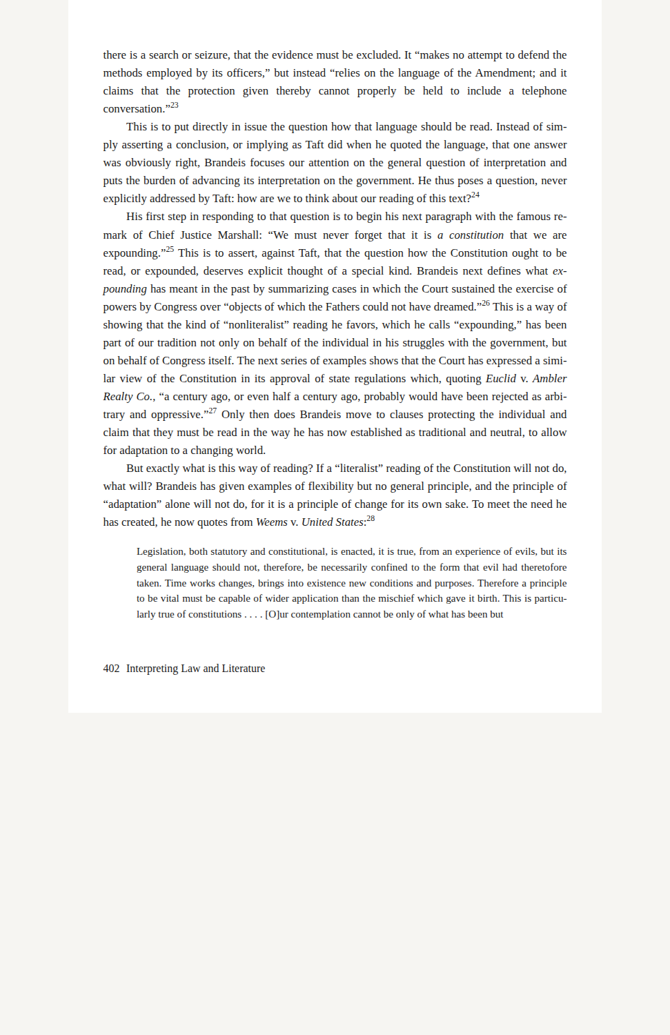there is a search or seizure, that the evidence must be excluded. It “makes no attempt to defend the methods employed by its officers,” but instead “relies on the language of the Amendment; and it claims that the protection given thereby cannot properly be held to include a telephone conversation.”23
This is to put directly in issue the question how that language should be read. Instead of simply asserting a conclusion, or implying as Taft did when he quoted the language, that one answer was obviously right, Brandeis focuses our attention on the general question of interpretation and puts the burden of advancing its interpretation on the government. He thus poses a question, never explicitly addressed by Taft: how are we to think about our reading of this text?24
His first step in responding to that question is to begin his next paragraph with the famous remark of Chief Justice Marshall: “We must never forget that it is a constitution that we are expounding.”25 This is to assert, against Taft, that the question how the Constitution ought to be read, or expounded, deserves explicit thought of a special kind. Brandeis next defines what expounding has meant in the past by summarizing cases in which the Court sustained the exercise of powers by Congress over “objects of which the Fathers could not have dreamed.”26 This is a way of showing that the kind of “nonliteralist” reading he favors, which he calls “expounding,” has been part of our tradition not only on behalf of the individual in his struggles with the government, but on behalf of Congress itself. The next series of examples shows that the Court has expressed a similar view of the Constitution in its approval of state regulations which, quoting Euclid v. Ambler Realty Co., “a century ago, or even half a century ago, probably would have been rejected as arbitrary and oppressive.”27 Only then does Brandeis move to clauses protecting the individual and claim that they must be read in the way he has now established as traditional and neutral, to allow for adaptation to a changing world.
But exactly what is this way of reading? If a “literalist” reading of the Constitution will not do, what will? Brandeis has given examples of flexibility but no general principle, and the principle of “adaptation” alone will not do, for it is a principle of change for its own sake. To meet the need he has created, he now quotes from Weems v. United States:28
Legislation, both statutory and constitutional, is enacted, it is true, from an experience of evils, but its general language should not, therefore, be necessarily confined to the form that evil had theretofore taken. Time works changes, brings into existence new conditions and purposes. Therefore a principle to be vital must be capable of wider application than the mischief which gave it birth. This is particularly true of constitutions . . . . [O]ur contemplation cannot be only of what has been but
402 Interpreting Law and Literature